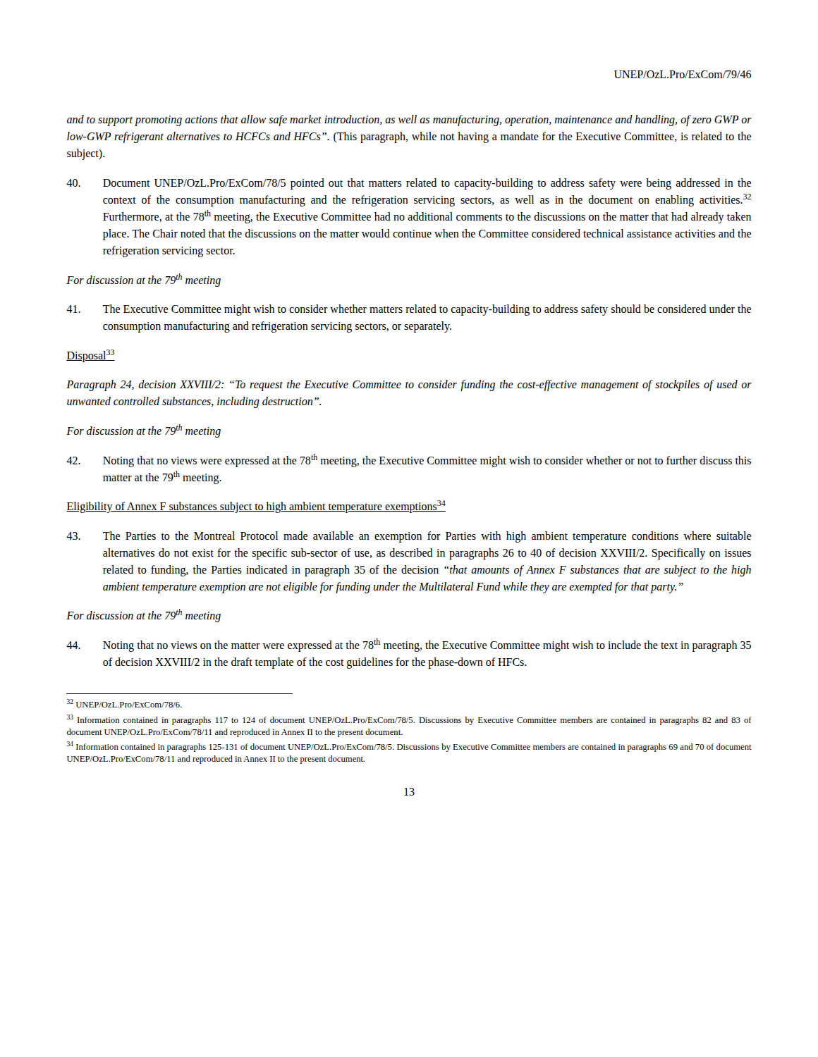UNEP/OzL.Pro/ExCom/79/46
and to support promoting actions that allow safe market introduction, as well as manufacturing, operation, maintenance and handling, of zero GWP or low-GWP refrigerant alternatives to HCFCs and HFCs”. (This paragraph, while not having a mandate for the Executive Committee, is related to the subject).
40.
Document UNEP/OzL.Pro/ExCom/78/5 pointed out that matters related to capacity-building to address safety were being addressed in the context of the consumption manufacturing and the refrigeration servicing sectors, as well as in the document on enabling activities.32 Furthermore, at the 78th meeting, the Executive Committee had no additional comments to the discussions on the matter that had already taken place. The Chair noted that the discussions on the matter would continue when the Committee considered technical assistance activities and the refrigeration servicing sector.
For discussion at the 79th meeting
41.
The Executive Committee might wish to consider whether matters related to capacity-building to address safety should be considered under the consumption manufacturing and refrigeration servicing sectors, or separately.
Disposal33
Paragraph 24, decision XXVIII/2: “To request the Executive Committee to consider funding the cost-effective management of stockpiles of used or unwanted controlled substances, including destruction”.
For discussion at the 79th meeting
42.
Noting that no views were expressed at the 78th meeting, the Executive Committee might wish to consider whether or not to further discuss this matter at the 79th meeting.
Eligibility of Annex F substances subject to high ambient temperature exemptions34
43.
The Parties to the Montreal Protocol made available an exemption for Parties with high ambient temperature conditions where suitable alternatives do not exist for the specific sub-sector of use, as described in paragraphs 26 to 40 of decision XXVIII/2. Specifically on issues related to funding, the Parties indicated in paragraph 35 of the decision “that amounts of Annex F substances that are subject to the high ambient temperature exemption are not eligible for funding under the Multilateral Fund while they are exempted for that party.”
For discussion at the 79th meeting
44.
Noting that no views on the matter were expressed at the 78th meeting, the Executive Committee might wish to include the text in paragraph 35 of decision XXVIII/2 in the draft template of the cost guidelines for the phase-down of HFCs.
32 UNEP/OzL.Pro/ExCom/78/6.
33 Information contained in paragraphs 117 to 124 of document UNEP/OzL.Pro/ExCom/78/5. Discussions by Executive Committee members are contained in paragraphs 82 and 83 of document UNEP/OzL.Pro/ExCom/78/11 and reproduced in Annex II to the present document.
34 Information contained in paragraphs 125-131 of document UNEP/OzL.Pro/ExCom/78/5. Discussions by Executive Committee members are contained in paragraphs 69 and 70 of document UNEP/OzL.Pro/ExCom/78/11 and reproduced in Annex II to the present document.
13